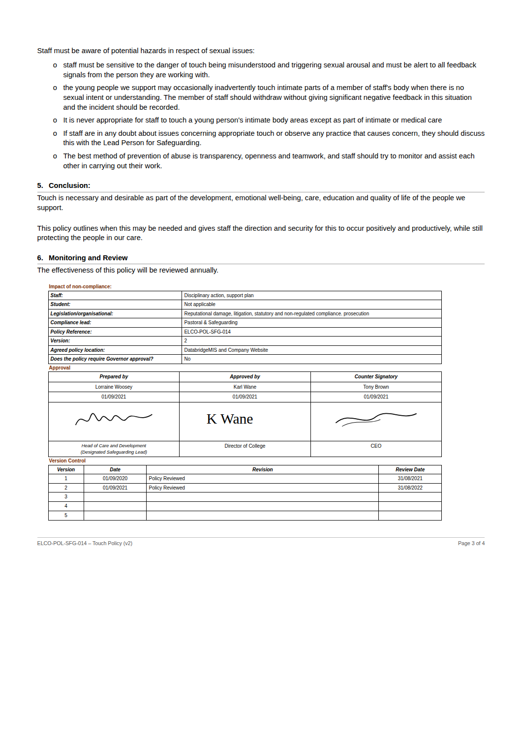Staff must be aware of potential hazards in respect of sexual issues:
staff must be sensitive to the danger of touch being misunderstood and triggering sexual arousal and must be alert to all feedback signals from the person they are working with.
the young people we support may occasionally inadvertently touch intimate parts of a member of staff's body when there is no sexual intent or understanding. The member of staff should withdraw without giving significant negative feedback in this situation and the incident should be recorded.
It is never appropriate for staff to touch a young person's intimate body areas except as part of intimate or medical care
If staff are in any doubt about issues concerning appropriate touch or observe any practice that causes concern, they should discuss this with the Lead Person for Safeguarding.
The best method of prevention of abuse is transparency, openness and teamwork, and staff should try to monitor and assist each other in carrying out their work.
5. Conclusion:
Touch is necessary and desirable as part of the development, emotional well-being, care, education and quality of life of the people we support.
This policy outlines when this may be needed and gives staff the direction and security for this to occur positively and productively, while still protecting the people in our care.
6. Monitoring and Review
The effectiveness of this policy will be reviewed annually.
Impact of non-compliance:
| Staff: | Disciplinary action, support plan |
| Student: | Not applicable |
| Legislation/organisational: | Reputational damage, litigation, statutory and non-regulated compliance. prosecution |
| Compliance lead: | Pastoral & Safeguarding |
| Policy Reference: | ELCO-POL-SFG-014 |
| Version: | 2 |
| Agreed policy location: | DatabridgeMIS and Company Website |
| Does the policy require Governor approval? | No |
Approval
| Prepared by | Approved by | Counter Signatory |
| Lorraine Woosey | Karl Wane | Tony Brown |
| 01/09/2021 | 01/09/2021 | 01/09/2021 |
| Head of Care and Development (Designated Safeguarding Lead) | Director of College | CEO |
Version Control
| Version | Date | Revision | Review Date |
| --- | --- | --- | --- |
| 1 | 01/09/2020 | Policy Reviewed | 31/08/2021 |
| 2 | 01/09/2021 | Policy Reviewed | 31/08/2022 |
| 3 | | | |
| 4 | | | |
| 5 | | | |
ELCO-POL-SFG-014 – Touch Policy (v2) Page 3 of 4